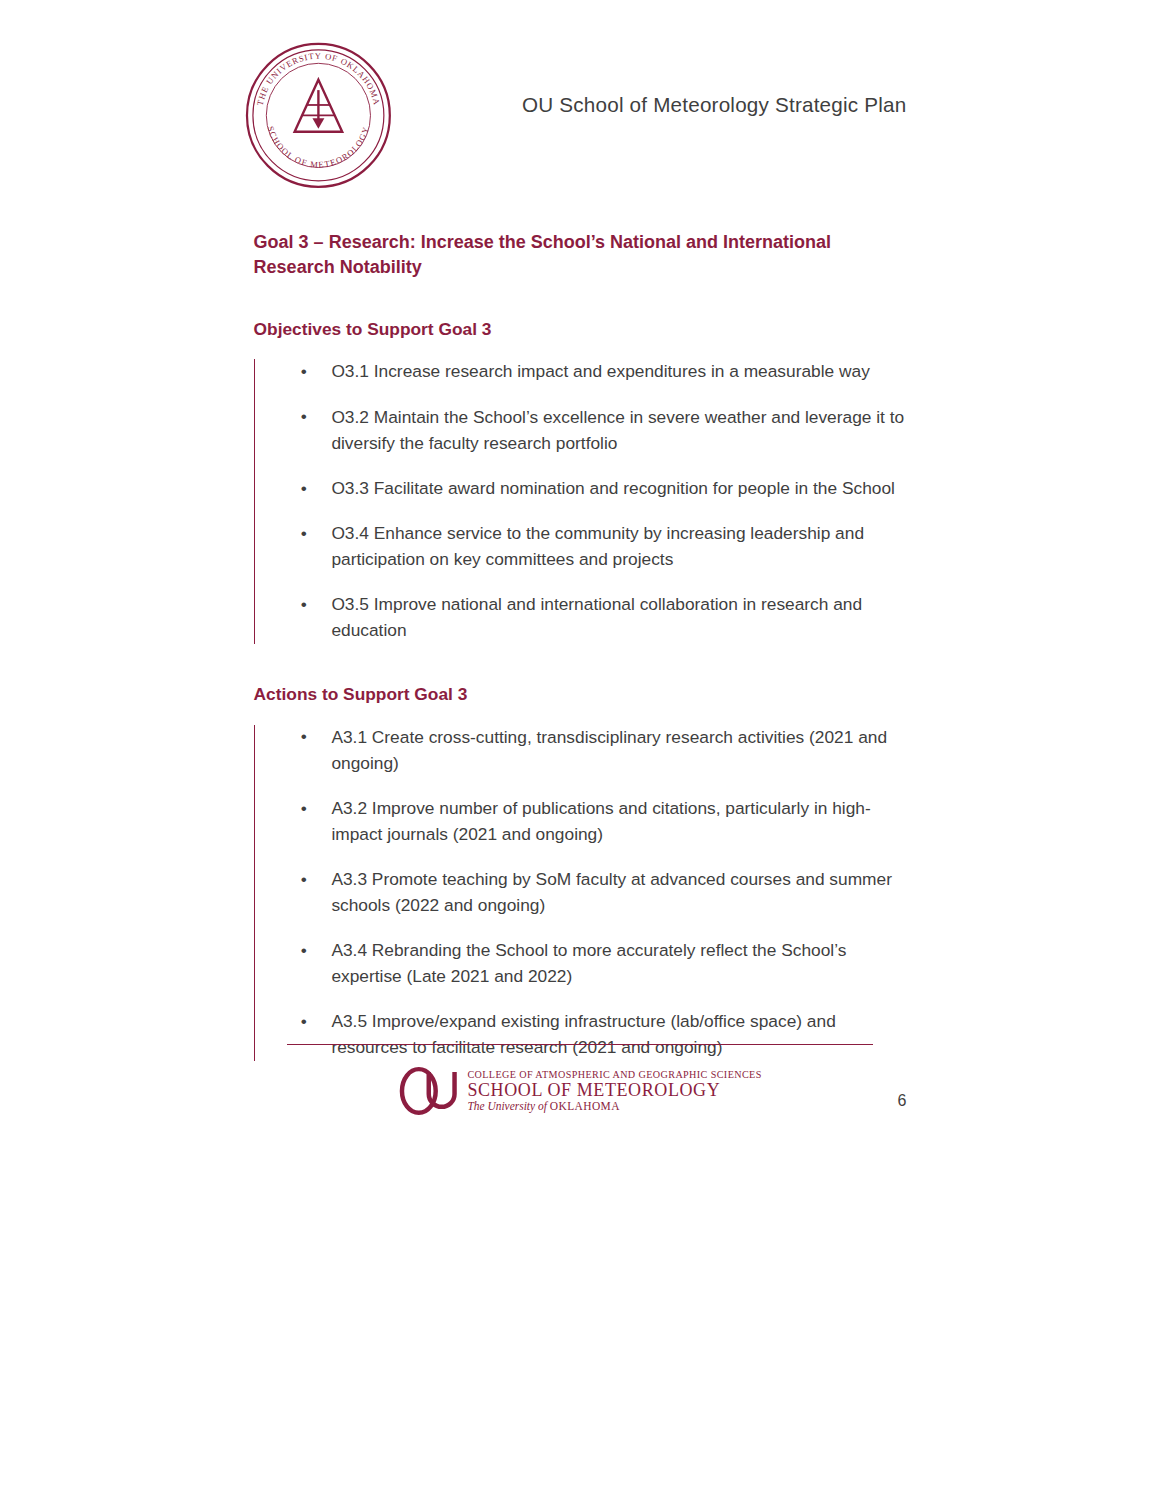THE UNIVERSITY OF OKLAHOMA SCHOOL OF METEOROLOGY
OU School of Meteorology Strategic Plan
Goal 3 – Research: Increase the School’s National and International Research Notability
Objectives to Support Goal 3
O3.1 Increase research impact and expenditures in a measurable way
O3.2 Maintain the School’s excellence in severe weather and leverage it to diversify the faculty research portfolio
O3.3 Facilitate award nomination and recognition for people in the School
O3.4 Enhance service to the community by increasing leadership and participation on key committees and projects
O3.5 Improve national and international collaboration in research and education
Actions to Support Goal 3
A3.1 Create cross-cutting, transdisciplinary research activities (2021 and ongoing)
A3.2 Improve number of publications and citations, particularly in high-impact journals (2021 and ongoing)
A3.3 Promote teaching by SoM faculty at advanced courses and summer schools (2022 and ongoing)
A3.4 Rebranding the School to more accurately reflect the School’s expertise (Late 2021 and 2022)
A3.5 Improve/expand existing infrastructure (lab/office space) and resources to facilitate research (2021 and ongoing)
COLLEGE OF ATMOSPHERIC AND GEOGRAPHIC SCIENCES
SCHOOL OF METEOROLOGY
The University of OKLAHOMA
6